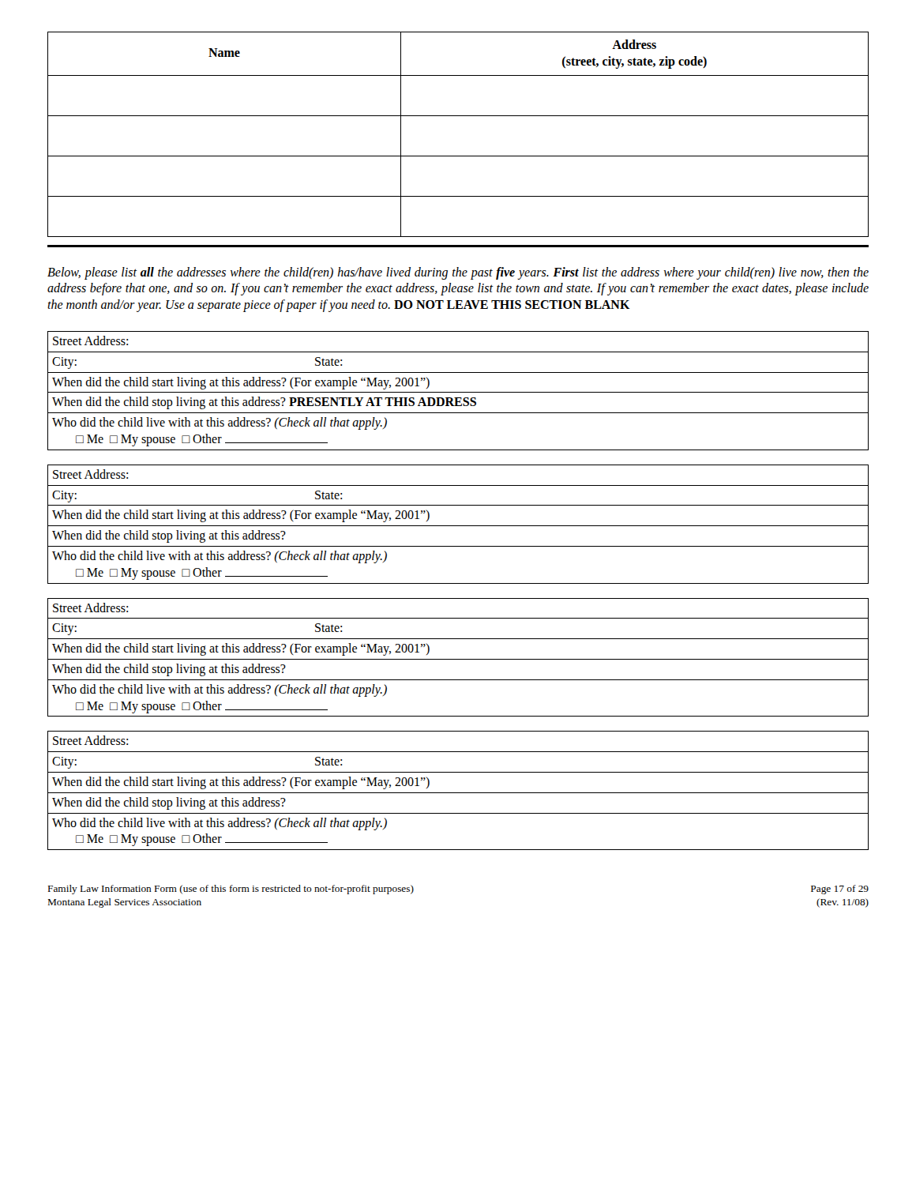| Name | Address (street, city, state, zip code) |
| --- | --- |
Below, please list all the addresses where the child(ren) has/have lived during the past five years. First list the address where your child(ren) live now, then the address before that one, and so on. If you can’t remember the exact address, please list the town and state. If you can’t remember the exact dates, please include the month and/or year. Use a separate piece of paper if you need to. DO NOT LEAVE THIS SECTION BLANK
| Street Address: |
| City: State: |
| When did the child start living at this address? (For example “May, 2001”) |
| When did the child stop living at this address? PRESENTLY AT THIS ADDRESS |
| Who did the child live with at this address? (Check all that apply.) □ Me □ My spouse □ Other |
| Street Address: |
| City: State: |
| When did the child start living at this address? (For example “May, 2001”) |
| When did the child stop living at this address? |
| Who did the child live with at this address? (Check all that apply.) □ Me □ My spouse □ Other |
| Street Address: |
| City: State: |
| When did the child start living at this address? (For example “May, 2001”) |
| When did the child stop living at this address? |
| Who did the child live with at this address? (Check all that apply.) □ Me □ My spouse □ Other |
| Street Address: |
| City: State: |
| When did the child start living at this address? (For example “May, 2001”) |
| When did the child stop living at this address? |
| Who did the child live with at this address? (Check all that apply.) □ Me □ My spouse □ Other |
| Family Law Information Form (use of this form is restricted to not-for-profit purposes) Montana Legal Services Association | Page 17 of 29 (Rev. 11/08) |